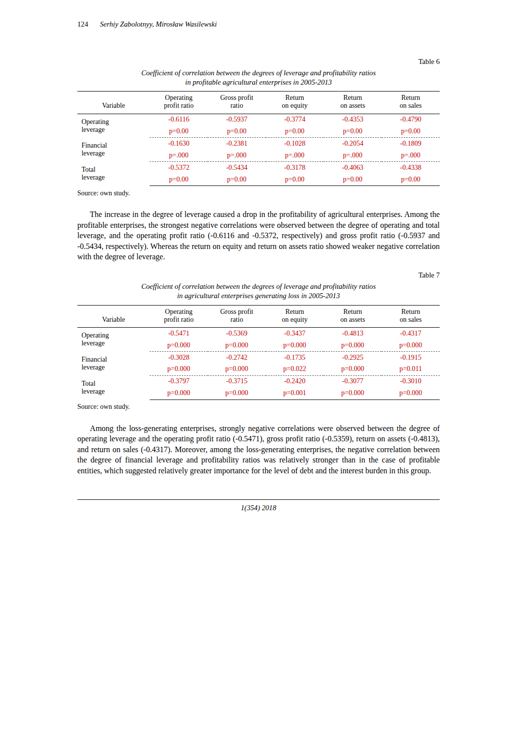124 Serhiy Zabolotnyy, Mirosław Wasilewski
Table 6
Coefficient of correlation between the degrees of leverage and profitability ratios
in profitable agricultural enterprises in 2005-2013
| Variable | Operating profit ratio | Gross profit ratio | Return on equity | Return on assets | Return on sales |
| --- | --- | --- | --- | --- | --- |
| Operating leverage | -0.6116 | -0.5937 | -0.3774 | -0.4353 | -0.4790 |
| p=0.00 | p=0.00 | p=0.00 | p=0.00 | p=0.00 |
| Financial leverage | -0.1630 | -0.2381 | -0.1028 | -0.2054 | -0.1809 |
| p=.000 | p=.000 | p=.000 | p=.000 | p=.000 |
| Total leverage | -0.5372 | -0.5434 | -0.3178 | -0.4063 | -0.4338 |
| p=0.00 | p=0.00 | p=0.00 | p=0.00 | p=0.00 |
Source: own study.
The increase in the degree of leverage caused a drop in the profitability of agricultural enterprises. Among the profitable enterprises, the strongest negative correlations were observed between the degree of operating and total leverage, and the operating profit ratio (-0.6116 and -0.5372, respectively) and gross profit ratio (-0.5937 and -0.5434, respectively). Whereas the return on equity and return on assets ratio showed weaker negative correlation with the degree of leverage.
Table 7
Coefficient of correlation between the degrees of leverage and profitability ratios
in agricultural enterprises generating loss in 2005-2013
| Variable | Operating profit ratio | Gross profit ratio | Return on equity | Return on assets | Return on sales |
| --- | --- | --- | --- | --- | --- |
| Operating leverage | -0.5471 | -0.5369 | -0.3437 | -0.4813 | -0.4317 |
| p=0.000 | p=0.000 | p=0.000 | p=0.000 | p=0.000 |
| Financial leverage | -0.3028 | -0.2742 | -0.1735 | -0.2925 | -0.1915 |
| p=0.000 | p=0.000 | p=0.022 | p=0.000 | p=0.011 |
| Total leverage | -0.3797 | -0.3715 | -0.2420 | -0.3077 | -0.3010 |
| p=0.000 | p=0.000 | p=0.001 | p=0.000 | p=0.000 |
Source: own study.
Among the loss-generating enterprises, strongly negative correlations were observed between the degree of operating leverage and the operating profit ratio (-0.5471), gross profit ratio (-0.5359), return on assets (-0.4813), and return on sales (-0.4317). Moreover, among the loss-generating enterprises, the negative correlation between the degree of financial leverage and profitability ratios was relatively stronger than in the case of profitable entities, which suggested relatively greater importance for the level of debt and the interest burden in this group.
1(354) 2018